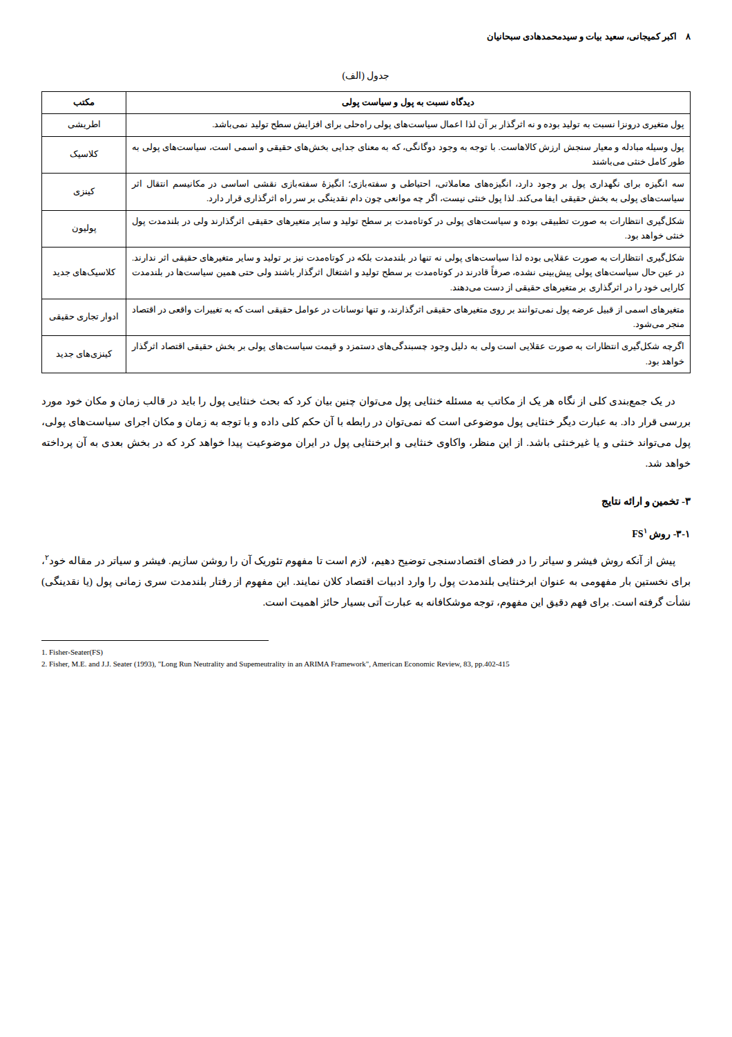۸ اکبر کمیجانی، سعید بیات و سیدمحمدهادی سبحانیان
جدول (الف)
| دیدگاه نسبت به پول و سیاست پولی | مکتب |
| --- | --- |
| پول متغیری درونزا نسبت به تولید بوده و نه اثرگذار بر آن لذا اعمال سیاست‌های پولی راه‌حلی برای افزایش سطح تولید نمی‌باشد. | اطریشی |
| پول وسیله مبادله و معیار سنجش ارزش کالاهاست. با توجه به وجود دوگانگی، که به معنای جدایی بخش‌های حقیقی و اسمی است، سیاست‌های پولی به طور کامل خنثی می‌باشند | کلاسیک |
| سه انگیزه برای نگهداری پول بر وجود دارد، انگیزه‌های معاملاتی، احتیاطی و سفته‌بازی؛ انگیزهٔ سفته‌بازی نقشی اساسی در مکانیسم انتقال اثر سیاست‌های پولی به بخش حقیقی ایفا می‌کند. لذا پول خنثی نیست، اگر چه موانعی چون دام نقدینگی بر سر راه اثرگذاری قرار دارد. | کینزی |
| شکل‌گیری انتظارات به صورت تطبیقی بوده و سیاست‌های پولی در کوتاه‌مدت بر سطح تولید و سایر متغیرهای حقیقی اثرگذارند ولی در بلندمدت پول خنثی خواهد بود. | پولیون |
| شکل‌گیری انتظارات به صورت عقلایی بوده لذا سیاست‌های پولی نه تنها در بلندمدت بلکه در کوتاه‌مدت نیز بر تولید و سایر متغیرهای حقیقی اثر ندارند. در عین حال سیاست‌های پولی پیش‌بینی نشده، صرفاً قادرند در کوتاه‌مدت بر سطح تولید و اشتغال اثرگذار باشند ولی حتی همین سیاست‌ها در بلندمدت کارایی خود را در اثرگذاری بر متغیرهای حقیقی از دست می‌دهند. | کلاسیک‌های جدید |
| متغیرهای اسمی از قبیل عرضه پول نمی‌توانند بر روی متغیرهای حقیقی اثرگذارند، و تنها نوسانات در عوامل حقیقی است که به تغییرات واقعی در اقتصاد منجر می‌شود. | ادوار تجاری حقیقی |
| اگرچه شکل‌گیری انتظارات به صورت عقلایی است ولی به دلیل وجود چسبندگی‌های دستمزد و قیمت سیاست‌های پولی بر بخش حقیقی اقتصاد اثرگذار خواهد بود. | کینزی‌های جدید |
در یک جمع‌بندی کلی از نگاه هر یک از مکاتب به مسئله خنثایی پول می‌توان چنین بیان کرد که بحث خنثایی پول را باید در قالب زمان و مکان خود مورد بررسی قرار داد. به عبارت دیگر خنثایی پول موضوعی است که نمی‌توان در رابطه با آن حکم کلی داده و با توجه به زمان و مکان اجرای سیاست‌های پولی، پول می‌تواند خنثی و یا غیرخنثی باشد. از این منظر، واکاوی خنثایی و ابرخنثایی پول در ایران موضوعیت پیدا خواهد کرد که در بخش بعدی به آن پرداخته خواهد شد.
۳- تخمین و ارائه نتایج
۳-۱- روش FS۱
پیش از آنکه روش فیشر و سیاتر را در فضای اقتصادسنجی توضیح دهیم، لازم است تا مفهوم تئوریک آن را روشن سازیم. فیشر و سیاتر در مقاله خود۲، برای نخستین بار مفهومی به عنوان ابرخنثایی بلندمدت پول را وارد ادبیات اقتصاد کلان نمایند. این مفهوم از رفتار بلندمدت سری زمانی پول (یا نقدینگی) نشأت گرفته است. برای فهم دقیق این مفهوم، توجه موشکافانه به عبارت آتی بسیار حائز اهمیت است.
1. Fisher-Seater(FS)
2. Fisher, M.E. and J.J. Seater (1993), "Long Run Neutrality and Supemeutrality in an ARIMA Framework", American Economic Review, 83, pp.402-415